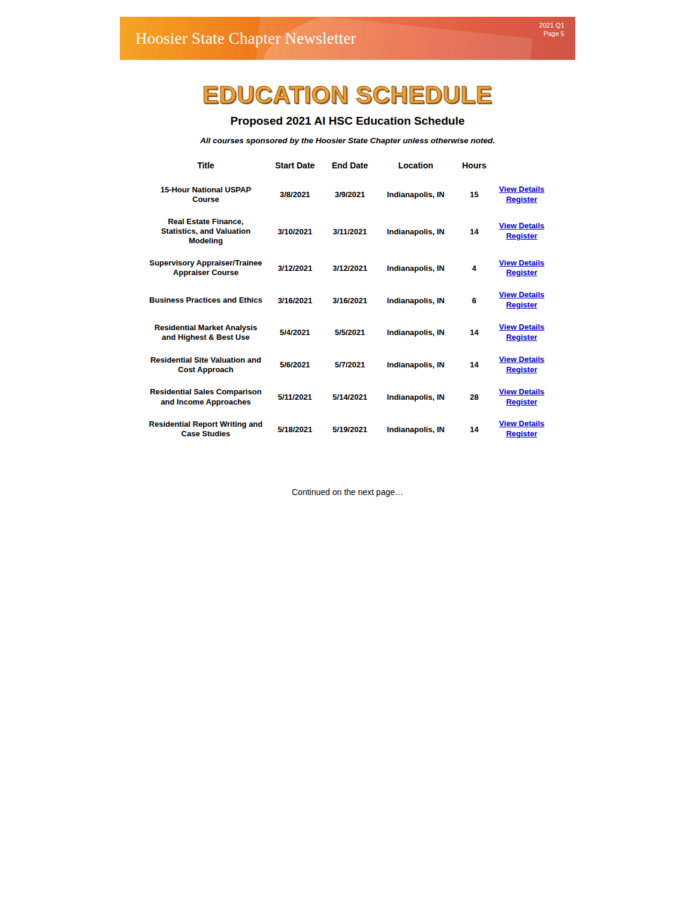Hoosier State Chapter Newsletter
2021 Q1
Page 5
EDUCATION SCHEDULE
Proposed 2021 AI HSC Education Schedule
All courses sponsored by the Hoosier State Chapter unless otherwise noted.
| Title | Start Date | End Date | Location | Hours | |
| --- | --- | --- | --- | --- | --- |
| 15-Hour National USPAP Course | 3/8/2021 | 3/9/2021 | Indianapolis, IN | 15 | View Details Register |
| Real Estate Finance, Statistics, and Valuation Modeling | 3/10/2021 | 3/11/2021 | Indianapolis, IN | 14 | View Details Register |
| Supervisory Appraiser/Trainee Appraiser Course | 3/12/2021 | 3/12/2021 | Indianapolis, IN | 4 | View Details Register |
| Business Practices and Ethics | 3/16/2021 | 3/16/2021 | Indianapolis, IN | 6 | View Details Register |
| Residential Market Analysis and Highest & Best Use | 5/4/2021 | 5/5/2021 | Indianapolis, IN | 14 | View Details Register |
| Residential Site Valuation and Cost Approach | 5/6/2021 | 5/7/2021 | Indianapolis, IN | 14 | View Details Register |
| Residential Sales Comparison and Income Approaches | 5/11/2021 | 5/14/2021 | Indianapolis, IN | 28 | View Details Register |
| Residential Report Writing and Case Studies | 5/18/2021 | 5/19/2021 | Indianapolis, IN | 14 | View Details Register |
Continued on the next page…